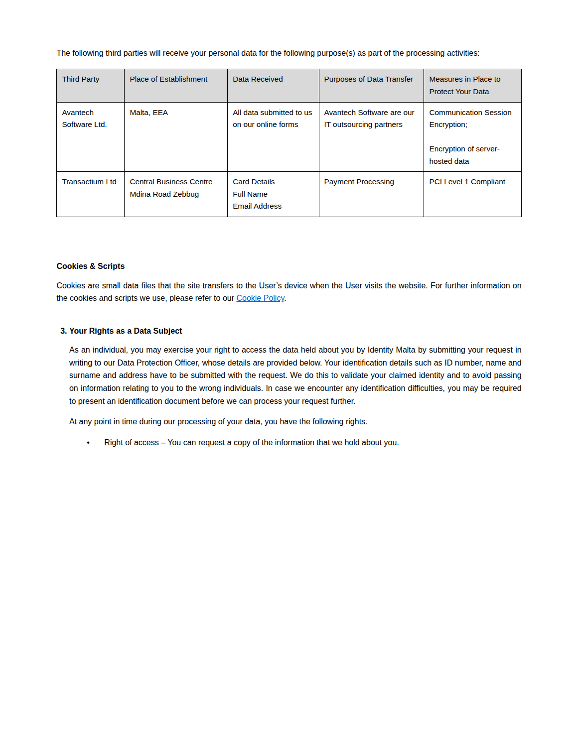The following third parties will receive your personal data for the following purpose(s) as part of the processing activities:
| Third Party | Place of Establishment | Data Received | Purposes of Data Transfer | Measures in Place to Protect Your Data |
| --- | --- | --- | --- | --- |
| Avantech Software Ltd. | Malta, EEA | All data submitted to us on our online forms | Avantech Software are our IT outsourcing partners | Communication Session Encryption; Encryption of server-hosted data |
| Transactium Ltd | Central Business Centre Mdina Road Zebbug | Card Details Full Name Email Address | Payment Processing | PCI Level 1 Compliant |
Cookies & Scripts
Cookies are small data files that the site transfers to the User’s device when the User visits the website. For further information on the cookies and scripts we use, please refer to our Cookie Policy.
Your Rights as a Data Subject
As an individual, you may exercise your right to access the data held about you by Identity Malta by submitting your request in writing to our Data Protection Officer, whose details are provided below. Your identification details such as ID number, name and surname and address have to be submitted with the request. We do this to validate your claimed identity and to avoid passing on information relating to you to the wrong individuals. In case we encounter any identification difficulties, you may be required to present an identification document before we can process your request further.
At any point in time during our processing of your data, you have the following rights.
Right of access – You can request a copy of the information that we hold about you.